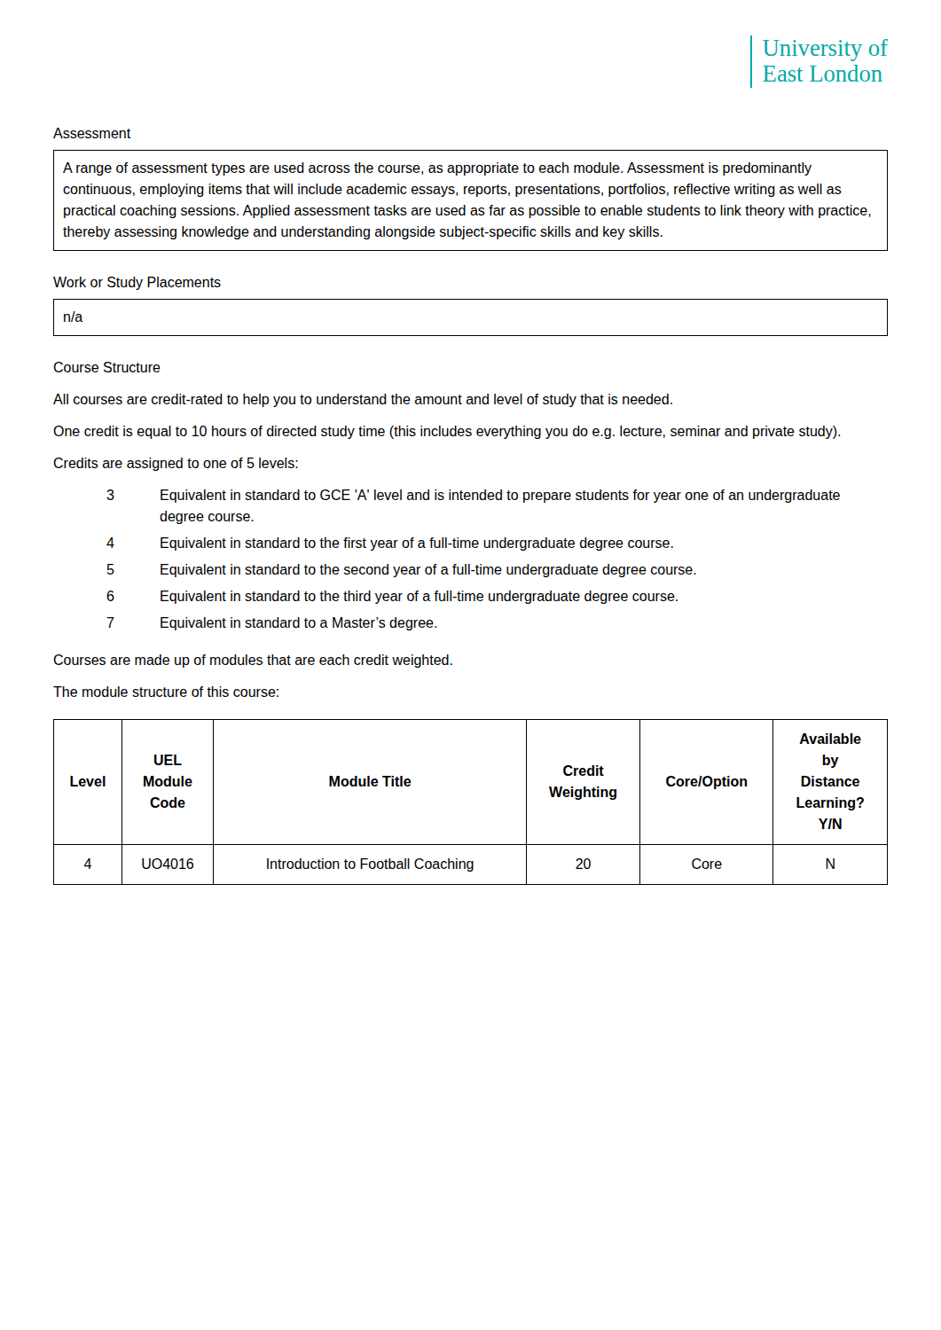University of
East London
Assessment
A range of assessment types are used across the course, as appropriate to each module. Assessment is predominantly continuous, employing items that will include academic essays, reports, presentations, portfolios, reflective writing as well as practical coaching sessions. Applied assessment tasks are used as far as possible to enable students to link theory with practice, thereby assessing knowledge and understanding alongside subject-specific skills and key skills.
Work or Study Placements
n/a
Course Structure
All courses are credit-rated to help you to understand the amount and level of study that is needed.
One credit is equal to 10 hours of directed study time (this includes everything you do e.g. lecture, seminar and private study).
Credits are assigned to one of 5 levels:
| 3 | Equivalent in standard to GCE 'A' level and is intended to prepare students for year one of an undergraduate degree course. |
| 4 | Equivalent in standard to the first year of a full-time undergraduate degree course. |
| 5 | Equivalent in standard to the second year of a full-time undergraduate degree course. |
| 6 | Equivalent in standard to the third year of a full-time undergraduate degree course. |
| 7 | Equivalent in standard to a Master’s degree. |
Courses are made up of modules that are each credit weighted.
The module structure of this course:
| Level | UEL Module Code | Module Title | Credit Weighting | Core/Option | Available by Distance Learning? Y/N |
| --- | --- | --- | --- | --- | --- |
| 4 | UO4016 | Introduction to Football Coaching | 20 | Core | N |